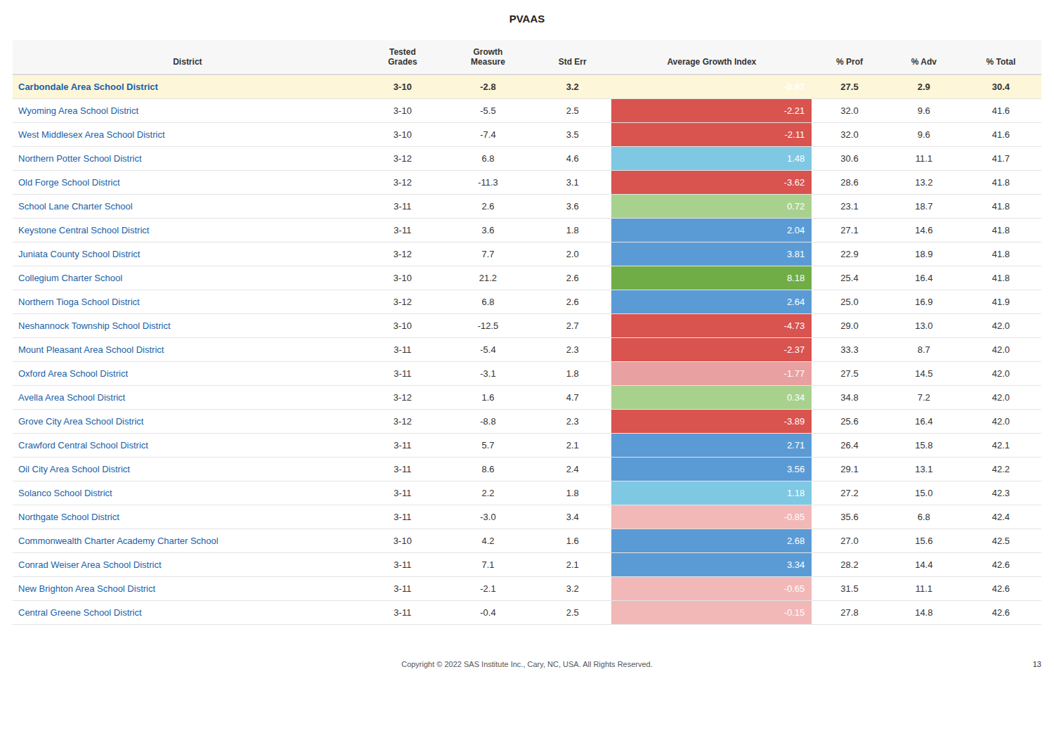PVAAS
| District | Tested Grades | Growth Measure | Std Err | Average Growth Index | % Prof | % Adv | % Total |
| --- | --- | --- | --- | --- | --- | --- | --- |
| Carbondale Area School District | 3-10 | -2.8 | 3.2 | -0.87 | 27.5 | 2.9 | 30.4 |
| Wyoming Area School District | 3-10 | -5.5 | 2.5 | -2.21 | 32.0 | 9.6 | 41.6 |
| West Middlesex Area School District | 3-10 | -7.4 | 3.5 | -2.11 | 32.0 | 9.6 | 41.6 |
| Northern Potter School District | 3-12 | 6.8 | 4.6 | 1.48 | 30.6 | 11.1 | 41.7 |
| Old Forge School District | 3-12 | -11.3 | 3.1 | -3.62 | 28.6 | 13.2 | 41.8 |
| School Lane Charter School | 3-11 | 2.6 | 3.6 | 0.72 | 23.1 | 18.7 | 41.8 |
| Keystone Central School District | 3-11 | 3.6 | 1.8 | 2.04 | 27.1 | 14.6 | 41.8 |
| Juniata County School District | 3-12 | 7.7 | 2.0 | 3.81 | 22.9 | 18.9 | 41.8 |
| Collegium Charter School | 3-10 | 21.2 | 2.6 | 8.18 | 25.4 | 16.4 | 41.8 |
| Northern Tioga School District | 3-12 | 6.8 | 2.6 | 2.64 | 25.0 | 16.9 | 41.9 |
| Neshannock Township School District | 3-10 | -12.5 | 2.7 | -4.73 | 29.0 | 13.0 | 42.0 |
| Mount Pleasant Area School District | 3-11 | -5.4 | 2.3 | -2.37 | 33.3 | 8.7 | 42.0 |
| Oxford Area School District | 3-11 | -3.1 | 1.8 | -1.77 | 27.5 | 14.5 | 42.0 |
| Avella Area School District | 3-12 | 1.6 | 4.7 | 0.34 | 34.8 | 7.2 | 42.0 |
| Grove City Area School District | 3-12 | -8.8 | 2.3 | -3.89 | 25.6 | 16.4 | 42.0 |
| Crawford Central School District | 3-11 | 5.7 | 2.1 | 2.71 | 26.4 | 15.8 | 42.1 |
| Oil City Area School District | 3-11 | 8.6 | 2.4 | 3.56 | 29.1 | 13.1 | 42.2 |
| Solanco School District | 3-11 | 2.2 | 1.8 | 1.18 | 27.2 | 15.0 | 42.3 |
| Northgate School District | 3-11 | -3.0 | 3.4 | -0.85 | 35.6 | 6.8 | 42.4 |
| Commonwealth Charter Academy Charter School | 3-10 | 4.2 | 1.6 | 2.68 | 27.0 | 15.6 | 42.5 |
| Conrad Weiser Area School District | 3-11 | 7.1 | 2.1 | 3.34 | 28.2 | 14.4 | 42.6 |
| New Brighton Area School District | 3-11 | -2.1 | 3.2 | -0.65 | 31.5 | 11.1 | 42.6 |
| Central Greene School District | 3-11 | -0.4 | 2.5 | -0.15 | 27.8 | 14.8 | 42.6 |
Copyright © 2022 SAS Institute Inc., Cary, NC, USA. All Rights Reserved. 13